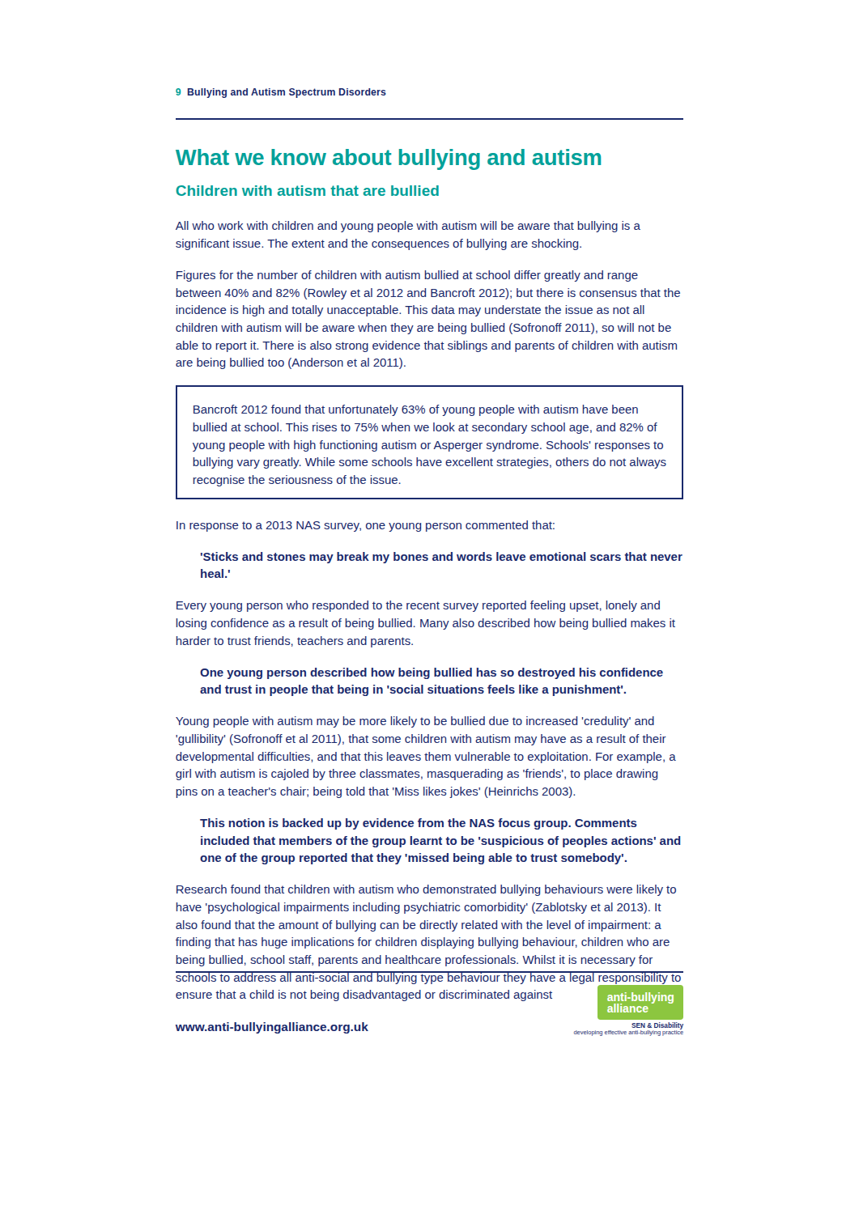9 Bullying and Autism Spectrum Disorders
What we know about bullying and autism
Children with autism that are bullied
All who work with children and young people with autism will be aware that bullying is a significant issue. The extent and the consequences of bullying are shocking.
Figures for the number of children with autism bullied at school differ greatly and range between 40% and 82% (Rowley et al 2012 and Bancroft 2012); but there is consensus that the incidence is high and totally unacceptable. This data may understate the issue as not all children with autism will be aware when they are being bullied (Sofronoff 2011), so will not be able to report it. There is also strong evidence that siblings and parents of children with autism are being bullied too (Anderson et al 2011).
Bancroft 2012 found that unfortunately 63% of young people with autism have been bullied at school. This rises to 75% when we look at secondary school age, and 82% of young people with high functioning autism or Asperger syndrome. Schools' responses to bullying vary greatly. While some schools have excellent strategies, others do not always recognise the seriousness of the issue.
In response to a 2013 NAS survey, one young person commented that:
'Sticks and stones may break my bones and words leave emotional scars that never heal.'
Every young person who responded to the recent survey reported feeling upset, lonely and losing confidence as a result of being bullied. Many also described how being bullied makes it harder to trust friends, teachers and parents.
One young person described how being bullied has so destroyed his confidence and trust in people that being in 'social situations feels like a punishment'.
Young people with autism may be more likely to be bullied due to increased 'credulity' and 'gullibility' (Sofronoff et al 2011), that some children with autism may have as a result of their developmental difficulties, and that this leaves them vulnerable to exploitation. For example, a girl with autism is cajoled by three classmates, masquerading as 'friends', to place drawing pins on a teacher's chair; being told that 'Miss likes jokes' (Heinrichs 2003).
This notion is backed up by evidence from the NAS focus group. Comments included that members of the group learnt to be 'suspicious of peoples actions' and one of the group reported that they 'missed being able to trust somebody'.
Research found that children with autism who demonstrated bullying behaviours were likely to have 'psychological impairments including psychiatric comorbidity' (Zablotsky et al 2013). It also found that the amount of bullying can be directly related with the level of impairment: a finding that has huge implications for children displaying bullying behaviour, children who are being bullied, school staff, parents and healthcare professionals. Whilst it is necessary for schools to address all anti-social and bullying type behaviour they have a legal responsibility to ensure that a child is not being disadvantaged or discriminated against
www.anti-bullyingalliance.org.uk
anti-bullying alliance SEN & Disability developing effective anti-bullying practice